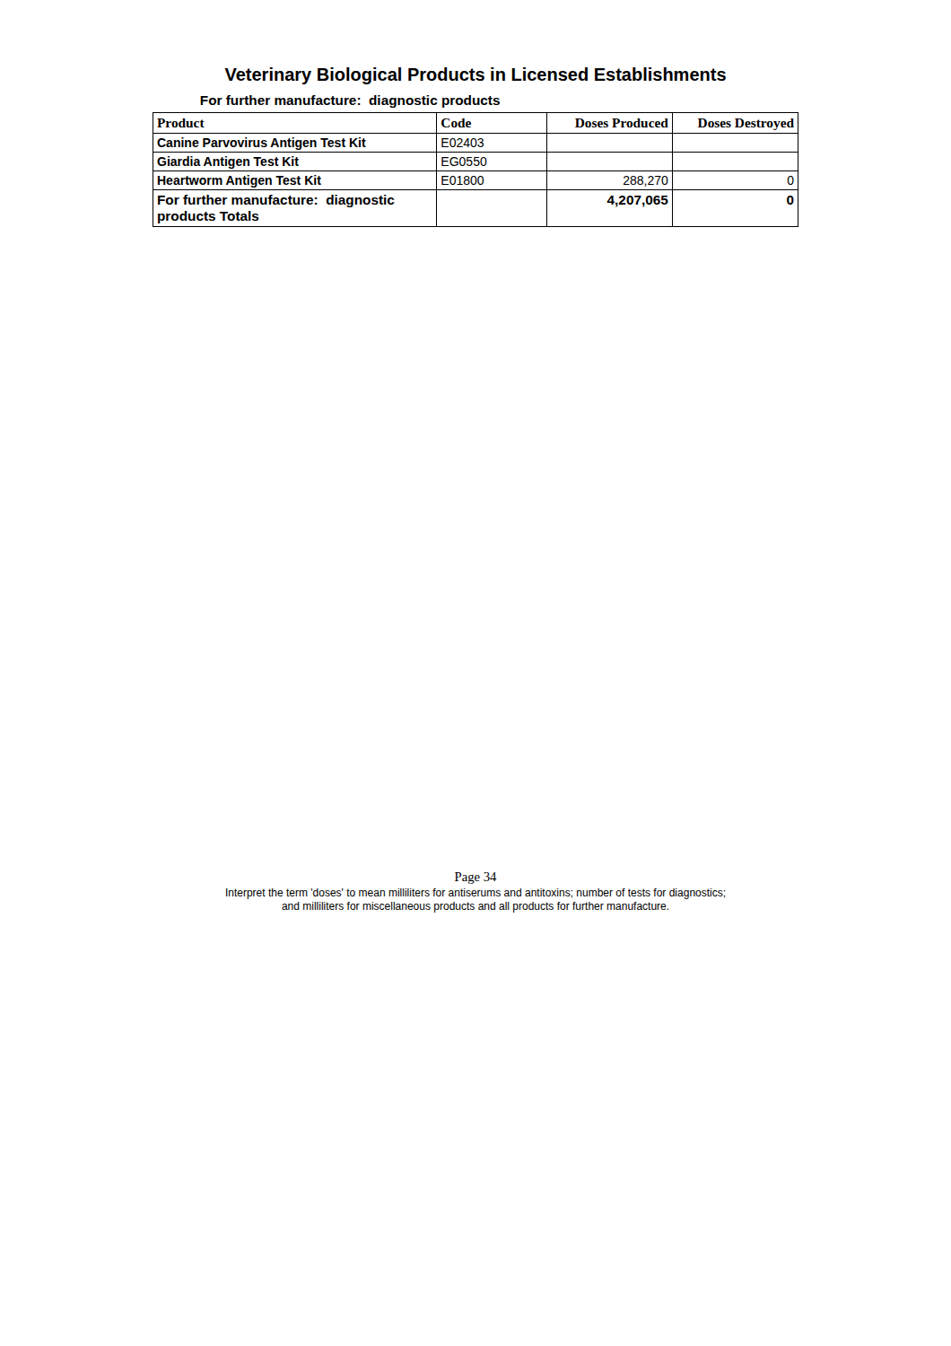Veterinary Biological Products in Licensed Establishments
For further manufacture: diagnostic products
| Product | Code | Doses Produced | Doses Destroyed |
| --- | --- | --- | --- |
| Canine Parvovirus Antigen Test Kit | E02403 | | |
| Giardia Antigen Test Kit | EG0550 | | |
| Heartworm Antigen Test Kit | E01800 | 288,270 | 0 |
| For further manufacture: diagnostic products Totals | | 4,207,065 | 0 |
Page 34
Interpret the term 'doses' to mean milliliters for antiserums and antitoxins; number of tests for diagnostics;
and milliliters for miscellaneous products and all products for further manufacture.